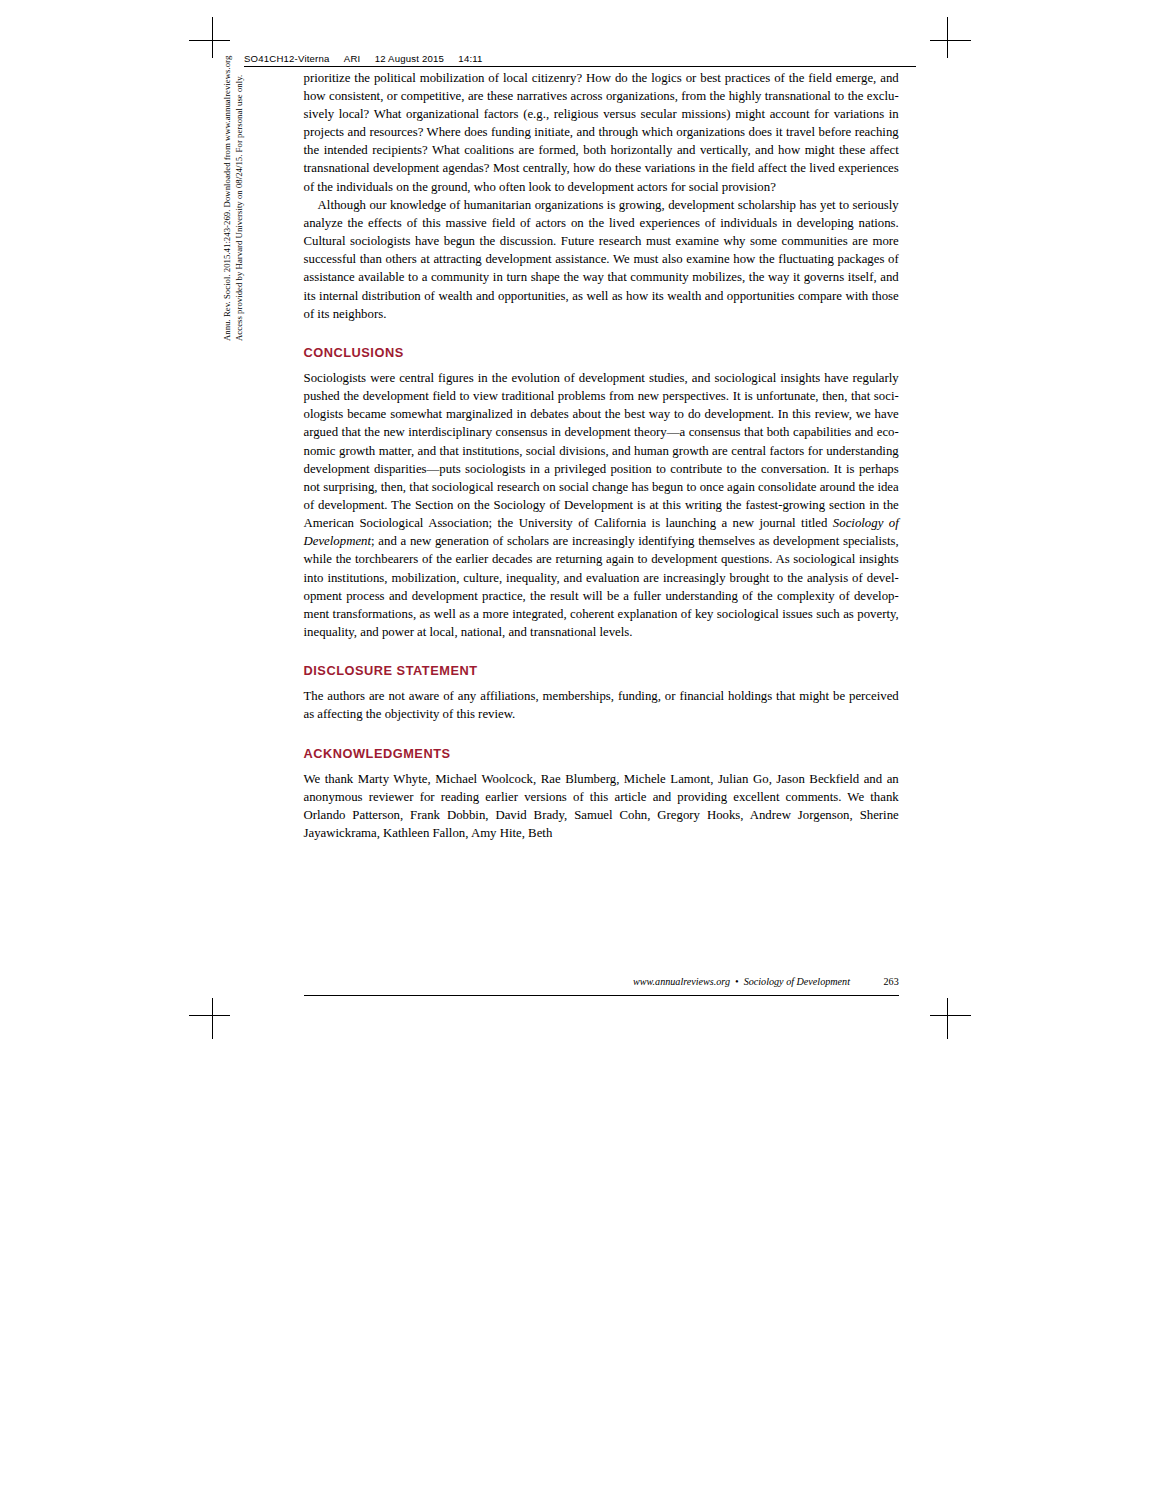SO41CH12-Viterna ARI 12 August 2015 14:11
Annu. Rev. Sociol. 2015.41:243-269. Downloaded from www.annualreviews.org Access provided by Harvard University on 08/24/15. For personal use only.
prioritize the political mobilization of local citizenry? How do the logics or best practices of the field emerge, and how consistent, or competitive, are these narratives across organizations, from the highly transnational to the exclusively local? What organizational factors (e.g., religious versus secular missions) might account for variations in projects and resources? Where does funding initiate, and through which organizations does it travel before reaching the intended recipients? What coalitions are formed, both horizontally and vertically, and how might these affect transnational development agendas? Most centrally, how do these variations in the field affect the lived experiences of the individuals on the ground, who often look to development actors for social provision?
Although our knowledge of humanitarian organizations is growing, development scholarship has yet to seriously analyze the effects of this massive field of actors on the lived experiences of individuals in developing nations. Cultural sociologists have begun the discussion. Future research must examine why some communities are more successful than others at attracting development assistance. We must also examine how the fluctuating packages of assistance available to a community in turn shape the way that community mobilizes, the way it governs itself, and its internal distribution of wealth and opportunities, as well as how its wealth and opportunities compare with those of its neighbors.
CONCLUSIONS
Sociologists were central figures in the evolution of development studies, and sociological insights have regularly pushed the development field to view traditional problems from new perspectives. It is unfortunate, then, that sociologists became somewhat marginalized in debates about the best way to do development. In this review, we have argued that the new interdisciplinary consensus in development theory—a consensus that both capabilities and economic growth matter, and that institutions, social divisions, and human growth are central factors for understanding development disparities—puts sociologists in a privileged position to contribute to the conversation. It is perhaps not surprising, then, that sociological research on social change has begun to once again consolidate around the idea of development. The Section on the Sociology of Development is at this writing the fastest-growing section in the American Sociological Association; the University of California is launching a new journal titled Sociology of Development; and a new generation of scholars are increasingly identifying themselves as development specialists, while the torchbearers of the earlier decades are returning again to development questions. As sociological insights into institutions, mobilization, culture, inequality, and evaluation are increasingly brought to the analysis of development process and development practice, the result will be a fuller understanding of the complexity of development transformations, as well as a more integrated, coherent explanation of key sociological issues such as poverty, inequality, and power at local, national, and transnational levels.
DISCLOSURE STATEMENT
The authors are not aware of any affiliations, memberships, funding, or financial holdings that might be perceived as affecting the objectivity of this review.
ACKNOWLEDGMENTS
We thank Marty Whyte, Michael Woolcock, Rae Blumberg, Michele Lamont, Julian Go, Jason Beckfield and an anonymous reviewer for reading earlier versions of this article and providing excellent comments. We thank Orlando Patterson, Frank Dobbin, David Brady, Samuel Cohn, Gregory Hooks, Andrew Jorgenson, Sherine Jayawickrama, Kathleen Fallon, Amy Hite, Beth
www.annualreviews.org • Sociology of Development 263